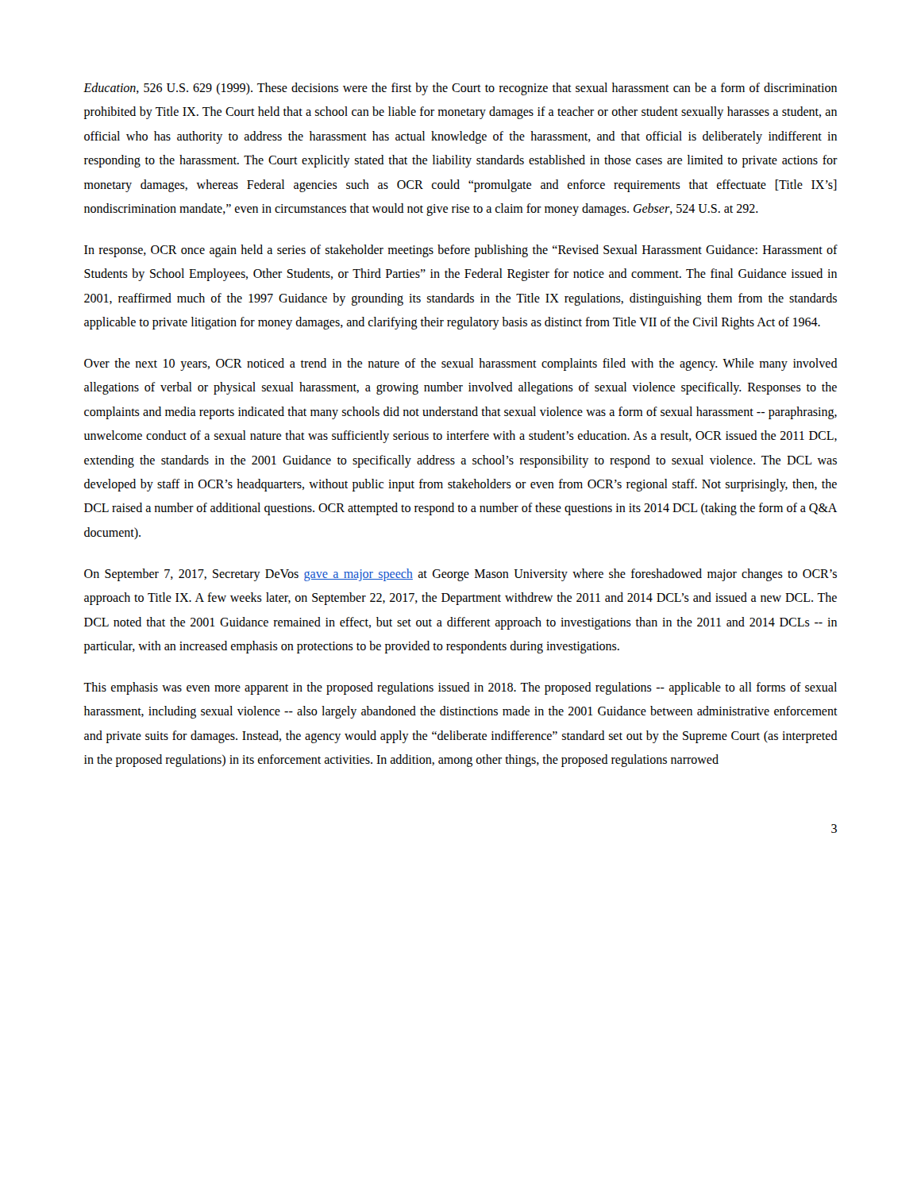Education, 526 U.S. 629 (1999). These decisions were the first by the Court to recognize that sexual harassment can be a form of discrimination prohibited by Title IX. The Court held that a school can be liable for monetary damages if a teacher or other student sexually harasses a student, an official who has authority to address the harassment has actual knowledge of the harassment, and that official is deliberately indifferent in responding to the harassment. The Court explicitly stated that the liability standards established in those cases are limited to private actions for monetary damages, whereas Federal agencies such as OCR could “promulgate and enforce requirements that effectuate [Title IX’s] nondiscrimination mandate,” even in circumstances that would not give rise to a claim for money damages. Gebser, 524 U.S. at 292.
In response, OCR once again held a series of stakeholder meetings before publishing the “Revised Sexual Harassment Guidance: Harassment of Students by School Employees, Other Students, or Third Parties” in the Federal Register for notice and comment. The final Guidance issued in 2001, reaffirmed much of the 1997 Guidance by grounding its standards in the Title IX regulations, distinguishing them from the standards applicable to private litigation for money damages, and clarifying their regulatory basis as distinct from Title VII of the Civil Rights Act of 1964.
Over the next 10 years, OCR noticed a trend in the nature of the sexual harassment complaints filed with the agency. While many involved allegations of verbal or physical sexual harassment, a growing number involved allegations of sexual violence specifically. Responses to the complaints and media reports indicated that many schools did not understand that sexual violence was a form of sexual harassment -- paraphrasing, unwelcome conduct of a sexual nature that was sufficiently serious to interfere with a student’s education. As a result, OCR issued the 2011 DCL, extending the standards in the 2001 Guidance to specifically address a school’s responsibility to respond to sexual violence. The DCL was developed by staff in OCR’s headquarters, without public input from stakeholders or even from OCR’s regional staff. Not surprisingly, then, the DCL raised a number of additional questions. OCR attempted to respond to a number of these questions in its 2014 DCL (taking the form of a Q&A document).
On September 7, 2017, Secretary DeVos gave a major speech at George Mason University where she foreshadowed major changes to OCR’s approach to Title IX. A few weeks later, on September 22, 2017, the Department withdrew the 2011 and 2014 DCL’s and issued a new DCL. The DCL noted that the 2001 Guidance remained in effect, but set out a different approach to investigations than in the 2011 and 2014 DCLs -- in particular, with an increased emphasis on protections to be provided to respondents during investigations.
This emphasis was even more apparent in the proposed regulations issued in 2018. The proposed regulations -- applicable to all forms of sexual harassment, including sexual violence -- also largely abandoned the distinctions made in the 2001 Guidance between administrative enforcement and private suits for damages. Instead, the agency would apply the “deliberate indifference” standard set out by the Supreme Court (as interpreted in the proposed regulations) in its enforcement activities. In addition, among other things, the proposed regulations narrowed
3